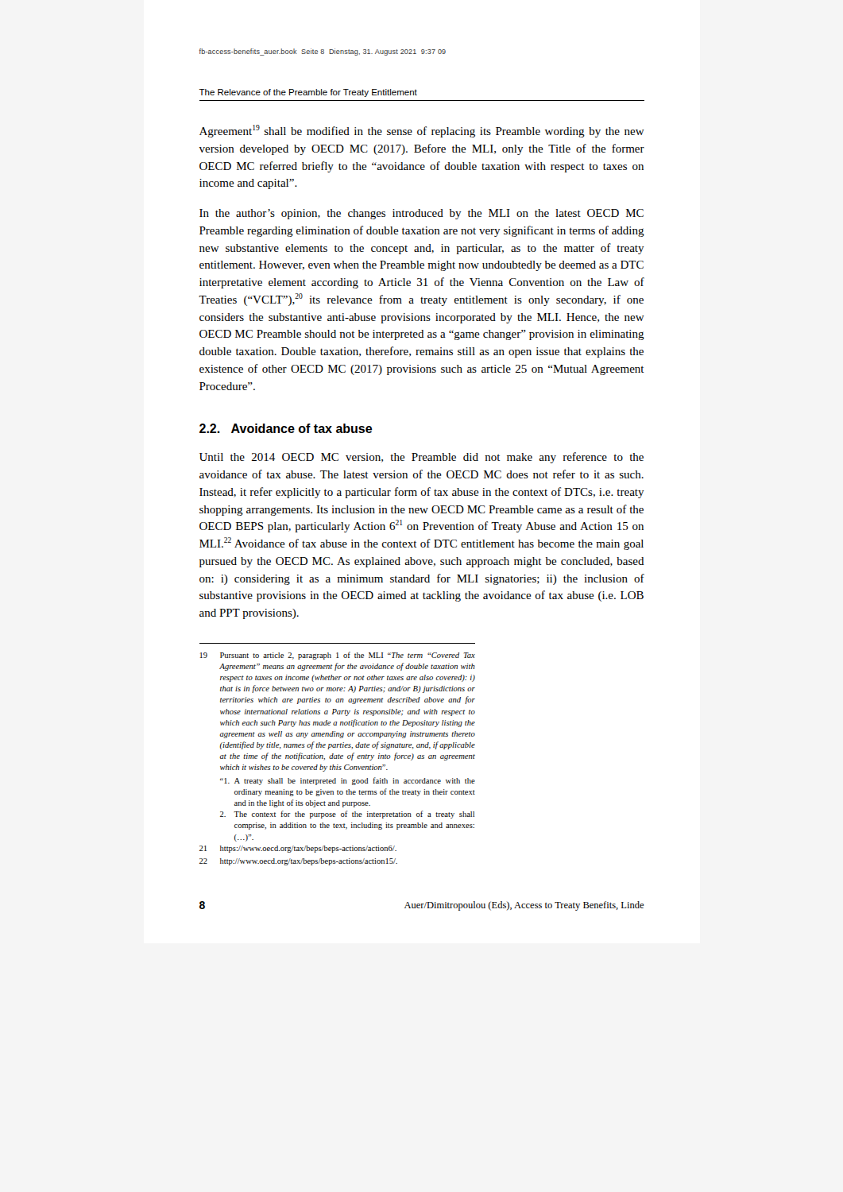fb-access-benefits_auer.book Seite 8 Dienstag, 31. August 2021 9:37 09
The Relevance of the Preamble for Treaty Entitlement
Agreement19 shall be modified in the sense of replacing its Preamble wording by the new version developed by OECD MC (2017). Before the MLI, only the Title of the former OECD MC referred briefly to the “avoidance of double taxation with respect to taxes on income and capital”.
In the author’s opinion, the changes introduced by the MLI on the latest OECD MC Preamble regarding elimination of double taxation are not very significant in terms of adding new substantive elements to the concept and, in particular, as to the matter of treaty entitlement. However, even when the Preamble might now undoubtedly be deemed as a DTC interpretative element according to Article 31 of the Vienna Convention on the Law of Treaties (“VCLT”),20 its relevance from a treaty entitlement is only secondary, if one considers the substantive anti-abuse provisions incorporated by the MLI. Hence, the new OECD MC Preamble should not be interpreted as a “game changer” provision in eliminating double taxation. Double taxation, therefore, remains still as an open issue that explains the existence of other OECD MC (2017) provisions such as article 25 on “Mutual Agreement Procedure”.
2.2. Avoidance of tax abuse
Until the 2014 OECD MC version, the Preamble did not make any reference to the avoidance of tax abuse. The latest version of the OECD MC does not refer to it as such. Instead, it refer explicitly to a particular form of tax abuse in the context of DTCs, i.e. treaty shopping arrangements. Its inclusion in the new OECD MC Preamble came as a result of the OECD BEPS plan, particularly Action 621 on Prevention of Treaty Abuse and Action 15 on MLI.22 Avoidance of tax abuse in the context of DTC entitlement has become the main goal pursued by the OECD MC. As explained above, such approach might be concluded, based on: i) considering it as a minimum standard for MLI signatories; ii) the inclusion of substantive provisions in the OECD aimed at tackling the avoidance of tax abuse (i.e. LOB and PPT provisions).
19
Pursuant to article 2, paragraph 1 of the MLI “The term “Covered Tax Agreement” means an agreement for the avoidance of double taxation with respect to taxes on income (whether or not other taxes are also covered): i) that is in force between two or more: A) Parties; and/or B) jurisdictions or territories which are parties to an agreement described above and for whose international relations a Party is responsible; and with respect to which each such Party has made a notification to the Depositary listing the agreement as well as any amending or accompanying instruments thereto (identified by title, names of the parties, date of signature, and, if applicable at the time of the notification, date of entry into force) as an agreement which it wishes to be covered by this Convention”.
“1.
A treaty shall be interpreted in good faith in accordance with the ordinary meaning to be given to the terms of the treaty in their context and in the light of its object and purpose.
2.
The context for the purpose of the interpretation of a treaty shall comprise, in addition to the text, including its preamble and annexes: (…)”.
21
https://www.oecd.org/tax/beps/beps-actions/action6/.
22
http://www.oecd.org/tax/beps/beps-actions/action15/.
8
Auer/Dimitropoulou (Eds), Access to Treaty Benefits, Linde